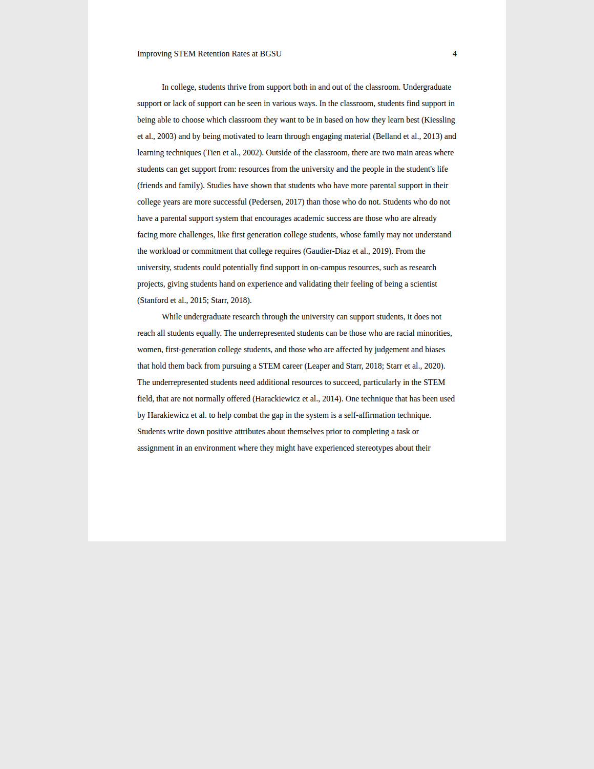Improving STEM Retention Rates at BGSU 4
In college, students thrive from support both in and out of the classroom. Undergraduate support or lack of support can be seen in various ways. In the classroom, students find support in being able to choose which classroom they want to be in based on how they learn best (Kiessling et al., 2003) and by being motivated to learn through engaging material (Belland et al., 2013) and learning techniques (Tien et al., 2002). Outside of the classroom, there are two main areas where students can get support from: resources from the university and the people in the student's life (friends and family). Studies have shown that students who have more parental support in their college years are more successful (Pedersen, 2017) than those who do not. Students who do not have a parental support system that encourages academic success are those who are already facing more challenges, like first generation college students, whose family may not understand the workload or commitment that college requires (Gaudier-Diaz et al., 2019). From the university, students could potentially find support in on-campus resources, such as research projects, giving students hand on experience and validating their feeling of being a scientist (Stanford et al., 2015; Starr, 2018).
While undergraduate research through the university can support students, it does not reach all students equally. The underrepresented students can be those who are racial minorities, women, first-generation college students, and those who are affected by judgement and biases that hold them back from pursuing a STEM career (Leaper and Starr, 2018; Starr et al., 2020). The underrepresented students need additional resources to succeed, particularly in the STEM field, that are not normally offered (Harackiewicz et al., 2014). One technique that has been used by Harakiewicz et al. to help combat the gap in the system is a self-affirmation technique. Students write down positive attributes about themselves prior to completing a task or assignment in an environment where they might have experienced stereotypes about their